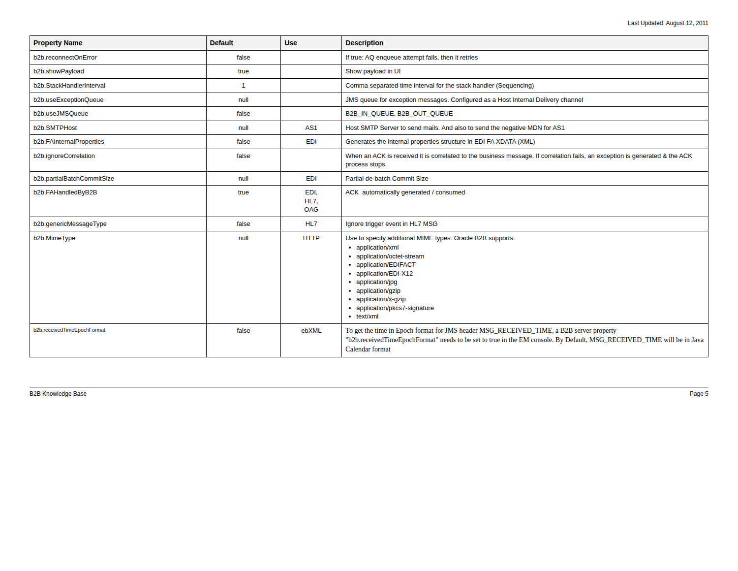Last Updated: August 12, 2011
| Property Name | Default | Use | Description |
| --- | --- | --- | --- |
| b2b.reconnectOnError | false | | If true: AQ enqueue attempt fails, then it retries |
| b2b.showPayload | true | | Show payload in UI |
| b2b.StackHandlerInterval | 1 | | Comma separated time interval for the stack handler (Sequencing) |
| b2b.useExceptionQueue | null | | JMS queue for exception messages. Configured as a Host Internal Delivery channel |
| b2b.useJMSQueue | false | | B2B_IN_QUEUE, B2B_OUT_QUEUE |
| b2b.SMTPHost | null | AS1 | Host SMTP Server to send mails. And also to send the negative MDN for AS1 |
| b2b.FAInternalProperties | false | EDI | Generates the internal properties structure in EDI FA XDATA (XML) |
| b2b.ignoreCorrelation | false | | When an ACK is received it is correlated to the business message. If correlation fails, an exception is generated & the ACK process stops. |
| b2b.partialBatchCommitSize | null | EDI | Partial de-batch Commit Size |
| b2b.FAHandledByB2B | true | EDI, HL7, OAG | ACK automatically generated / consumed |
| b2b.genericMessageType | false | HL7 | Ignore trigger event in HL7 MSG |
| b2b.MimeType | null | HTTP | Use to specify additional MIME types. Oracle B2B supports: application/xml application/octet-stream application/EDIFACT application/EDI-X12 application/jpg application/gzip application/x-gzip application/pkcs7-signature text/xml |
| b2b.receivedTimeEpochFormat | false | ebXML | To get the time in Epoch format for JMS header MSG_RECEIVED_TIME, a B2B server property "b2b.receivedTimeEpochFormat" needs to be set to true in the EM console. By Default, MSG_RECEIVED_TIME will be in Java Calendar format |
B2B Knowledge Base Page 5